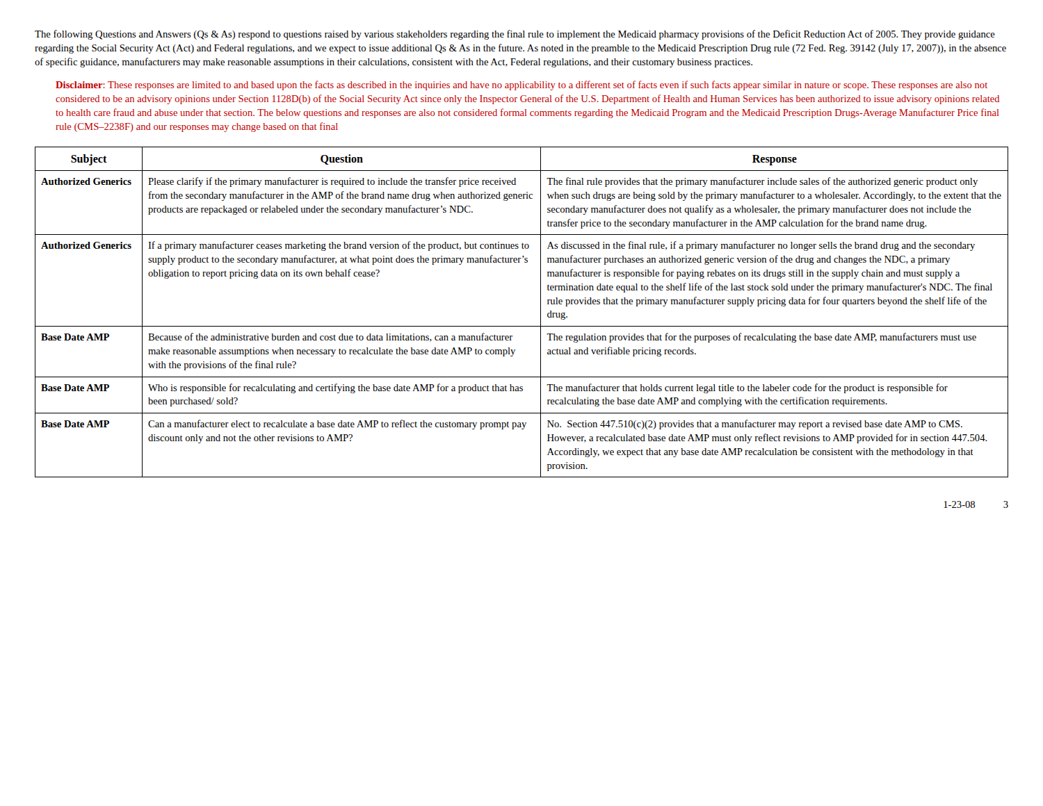The following Questions and Answers (Qs & As) respond to questions raised by various stakeholders regarding the final rule to implement the Medicaid pharmacy provisions of the Deficit Reduction Act of 2005. They provide guidance regarding the Social Security Act (Act) and Federal regulations, and we expect to issue additional Qs & As in the future. As noted in the preamble to the Medicaid Prescription Drug rule (72 Fed. Reg. 39142 (July 17, 2007)), in the absence of specific guidance, manufacturers may make reasonable assumptions in their calculations, consistent with the Act, Federal regulations, and their customary business practices.
Disclaimer: These responses are limited to and based upon the facts as described in the inquiries and have no applicability to a different set of facts even if such facts appear similar in nature or scope. These responses are also not considered to be an advisory opinions under Section 1128D(b) of the Social Security Act since only the Inspector General of the U.S. Department of Health and Human Services has been authorized to issue advisory opinions related to health care fraud and abuse under that section. The below questions and responses are also not considered formal comments regarding the Medicaid Program and the Medicaid Prescription Drugs-Average Manufacturer Price final rule (CMS–2238F) and our responses may change based on that final
| Subject | Question | Response |
| --- | --- | --- |
| Authorized Generics | Please clarify if the primary manufacturer is required to include the transfer price received from the secondary manufacturer in the AMP of the brand name drug when authorized generic products are repackaged or relabeled under the secondary manufacturer’s NDC. | The final rule provides that the primary manufacturer include sales of the authorized generic product only when such drugs are being sold by the primary manufacturer to a wholesaler. Accordingly, to the extent that the secondary manufacturer does not qualify as a wholesaler, the primary manufacturer does not include the transfer price to the secondary manufacturer in the AMP calculation for the brand name drug. |
| Authorized Generics | If a primary manufacturer ceases marketing the brand version of the product, but continues to supply product to the secondary manufacturer, at what point does the primary manufacturer’s obligation to report pricing data on its own behalf cease? | As discussed in the final rule, if a primary manufacturer no longer sells the brand drug and the secondary manufacturer purchases an authorized generic version of the drug and changes the NDC, a primary manufacturer is responsible for paying rebates on its drugs still in the supply chain and must supply a termination date equal to the shelf life of the last stock sold under the primary manufacturer's NDC. The final rule provides that the primary manufacturer supply pricing data for four quarters beyond the shelf life of the drug. |
| Base Date AMP | Because of the administrative burden and cost due to data limitations, can a manufacturer make reasonable assumptions when necessary to recalculate the base date AMP to comply with the provisions of the final rule? | The regulation provides that for the purposes of recalculating the base date AMP, manufacturers must use actual and verifiable pricing records. |
| Base Date AMP | Who is responsible for recalculating and certifying the base date AMP for a product that has been purchased/ sold? | The manufacturer that holds current legal title to the labeler code for the product is responsible for recalculating the base date AMP and complying with the certification requirements. |
| Base Date AMP | Can a manufacturer elect to recalculate a base date AMP to reflect the customary prompt pay discount only and not the other revisions to AMP? | No. Section 447.510(c)(2) provides that a manufacturer may report a revised base date AMP to CMS. However, a recalculated base date AMP must only reflect revisions to AMP provided for in section 447.504. Accordingly, we expect that any base date AMP recalculation be consistent with the methodology in that provision. |
1-23-083